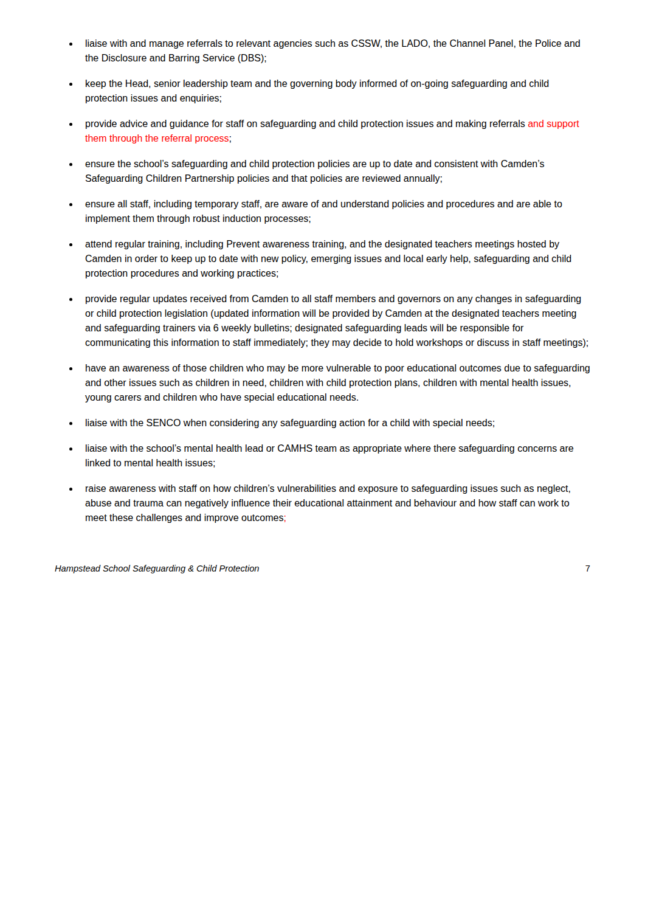liaise with and manage referrals to relevant agencies such as CSSW, the LADO, the Channel Panel, the Police and the Disclosure and Barring Service (DBS);
keep the Head, senior leadership team and the governing body informed of on-going safeguarding and child protection issues and enquiries;
provide advice and guidance for staff on safeguarding and child protection issues and making referrals and support them through the referral process;
ensure the school’s safeguarding and child protection policies are up to date and consistent with Camden’s Safeguarding Children Partnership policies and that policies are reviewed annually;
ensure all staff, including temporary staff, are aware of and understand policies and procedures and are able to implement them through robust induction processes;
attend regular training, including Prevent awareness training, and the designated teachers meetings hosted by Camden in order to keep up to date with new policy, emerging issues and local early help, safeguarding and child protection procedures and working practices;
provide regular updates received from Camden to all staff members and governors on any changes in safeguarding or child protection legislation (updated information will be provided by Camden at the designated teachers meeting and safeguarding trainers via 6 weekly bulletins; designated safeguarding leads will be responsible for communicating this information to staff immediately; they may decide to hold workshops or discuss in staff meetings);
have an awareness of those children who may be more vulnerable to poor educational outcomes due to safeguarding and other issues such as children in need, children with child protection plans, children with mental health issues, young carers and children who have special educational needs.
liaise with the SENCO when considering any safeguarding action for a child with special needs;
liaise with the school’s mental health lead or CAMHS team as appropriate where there safeguarding concerns are linked to mental health issues;
raise awareness with staff on how children’s vulnerabilities and exposure to safeguarding issues such as neglect, abuse and trauma can negatively influence their educational attainment and behaviour and how staff can work to meet these challenges and improve outcomes;
Hampstead School Safeguarding & Child Protection 7